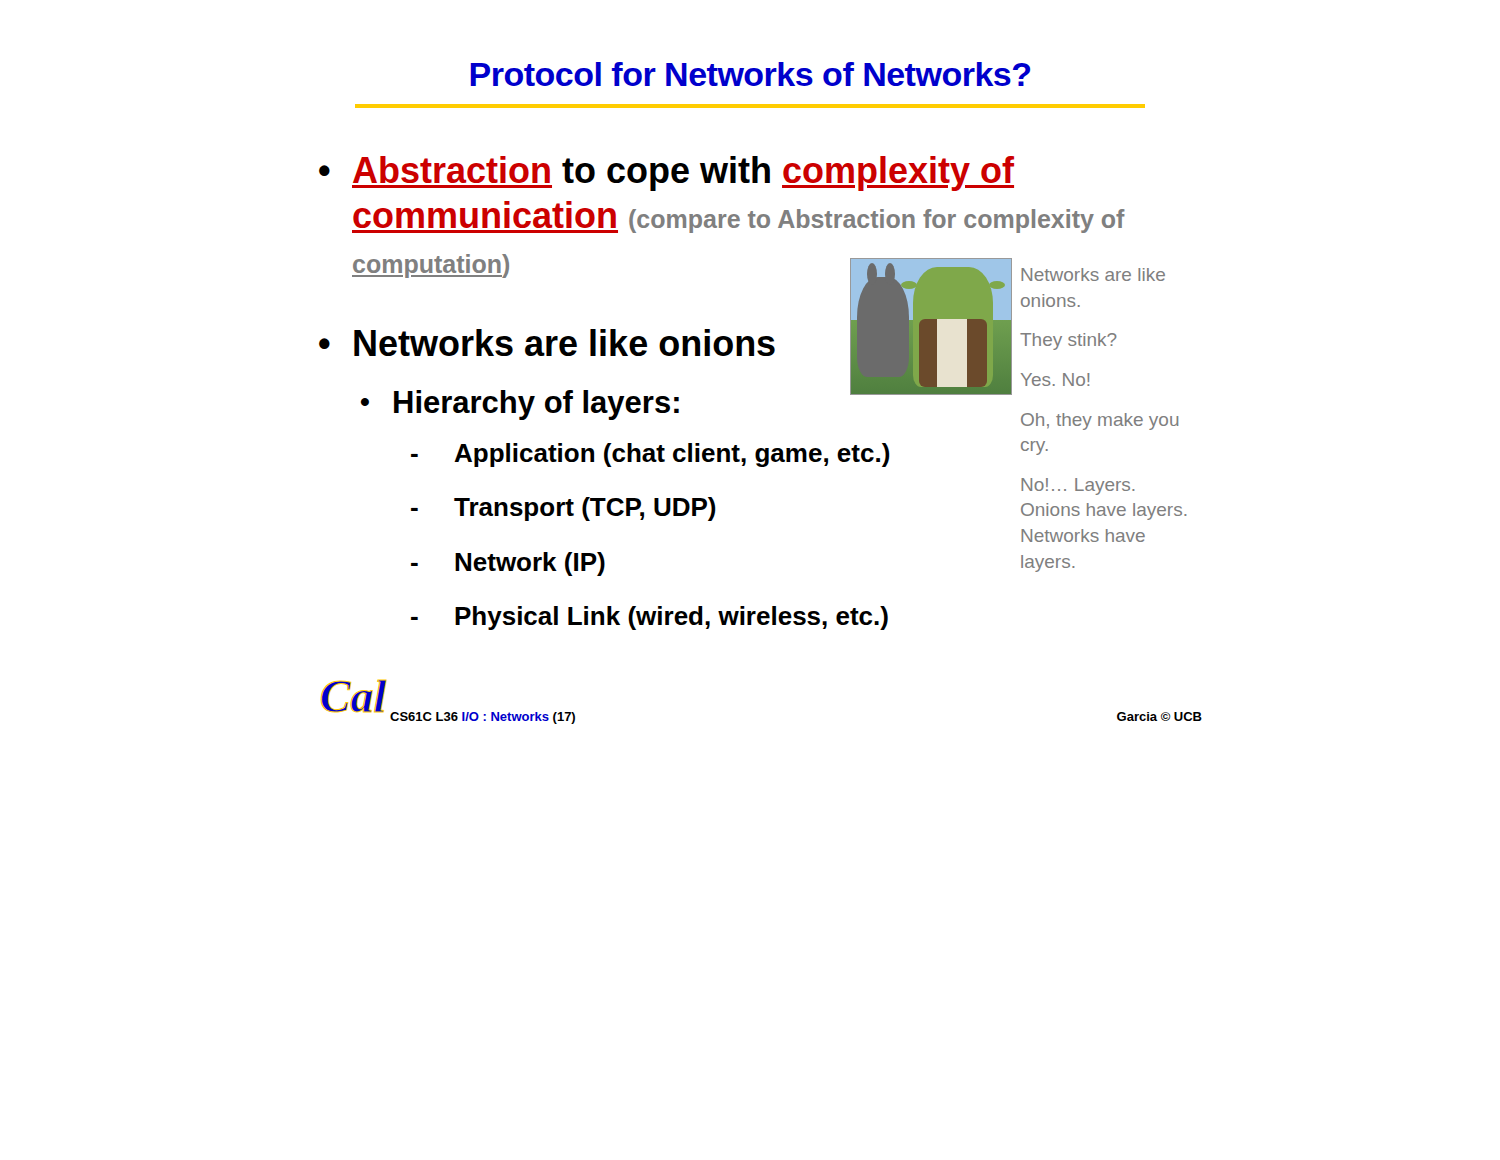Protocol for Networks of Networks?
Abstraction to cope with complexity of communication (compare to Abstraction for complexity of computation)
Networks are like onions
Hierarchy of layers:
Application (chat client, game, etc.)
Transport (TCP, UDP)
Network (IP)
Physical Link (wired, wireless, etc.)
Networks are like onions.
They stink?
Yes. No!
Oh, they make you cry.
No!… Layers. Onions have layers. Networks have layers.
Cal
CS61C L36 I/O : Networks (17)
Garcia © UCB